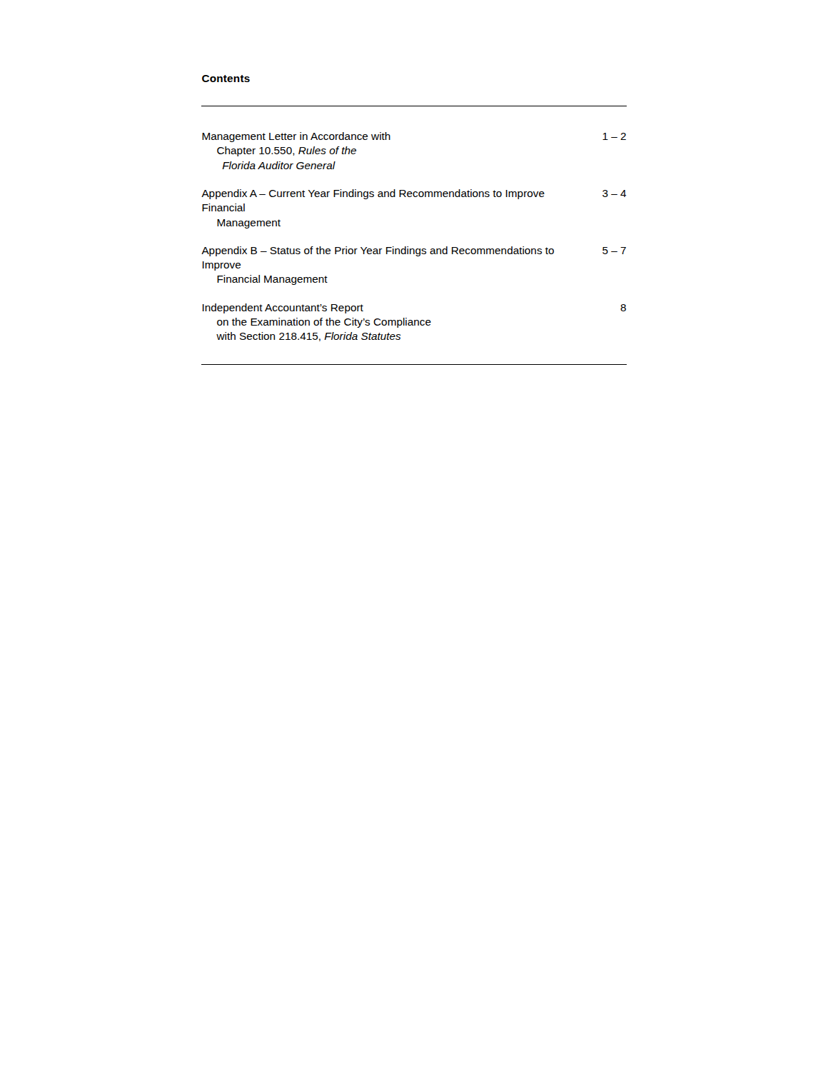Contents
| Management Letter in Accordance with Chapter 10.550, Rules of the Florida Auditor General | 1 – 2 |
| Appendix A – Current Year Findings and Recommendations to Improve Financial Management | 3 – 4 |
| Appendix B – Status of the Prior Year Findings and Recommendations to Improve Financial Management | 5 – 7 |
| Independent Accountant’s Report on the Examination of the City’s Compliance with Section 218.415, Florida Statutes | 8 |